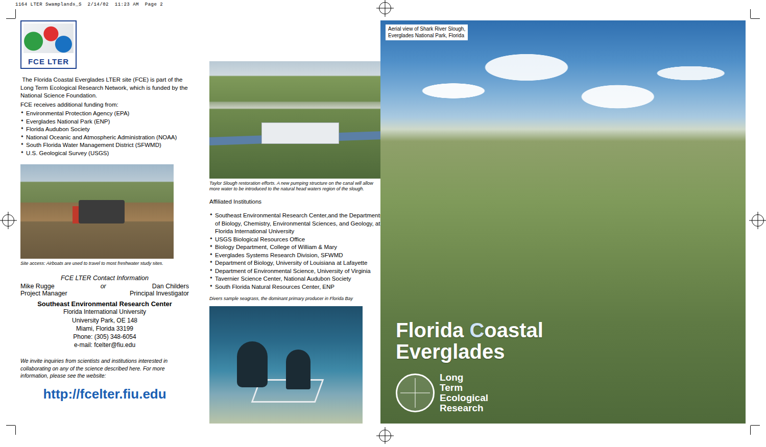1164 LTER Swamplands_S 2/14/02 11:23 AM Page 2
FCE LTER
The Florida Coastal Everglades LTER site (FCE) is part of the Long Term Ecological Research Network, which is funded by the National Science Foundation.
FCE receives additional funding from:
Environmental Protection Agency (EPA)
Everglades National Park (ENP)
Florida Audubon Society
National Oceanic and Atmospheric Administration (NOAA)
South Florida Water Management District (SFWMD)
U.S. Geological Survey (USGS)
Site access: Airboats are used to travel to most freshwater study sites.
FCE LTER Contact Information
Mike Rugge or Dan Childers
Project Manager Principal Investigator
Southeast Environmental Research Center
Florida International University
University Park, OE 148
Miami, Florida 33199
Phone: (305) 348-6054
e-mail: fcelter@fiu.edu
We invite inquiries from scientists and institutions interested in collaborating on any of the science described here. For more information, please see the website:
http://fcelter.fiu.edu
Taylor Slough restoration efforts. A new pumping structure on the canal will allow more water to be introduced to the natural head waters region of the slough.
Affiliated Institutions
Southeast Environmental Research Center,and the Departments of Biology, Chemistry, Environmental Sciences, and Geology, at Florida International University
USGS Biological Resources Office
Biology Department, College of William & Mary
Everglades Systems Research Division, SFWMD
Department of Biology, University of Louisiana at Lafayette
Department of Environmental Science, University of Virginia
Tavernier Science Center, National Audubon Society
South Florida Natural Resources Center, ENP
Divers sample seagrass, the dominant primary producer in Florida Bay
Aerial view of Shark River Slough,
Everglades National Park, Florida
Florida Coastal
Everglades
Long Term Ecological Research